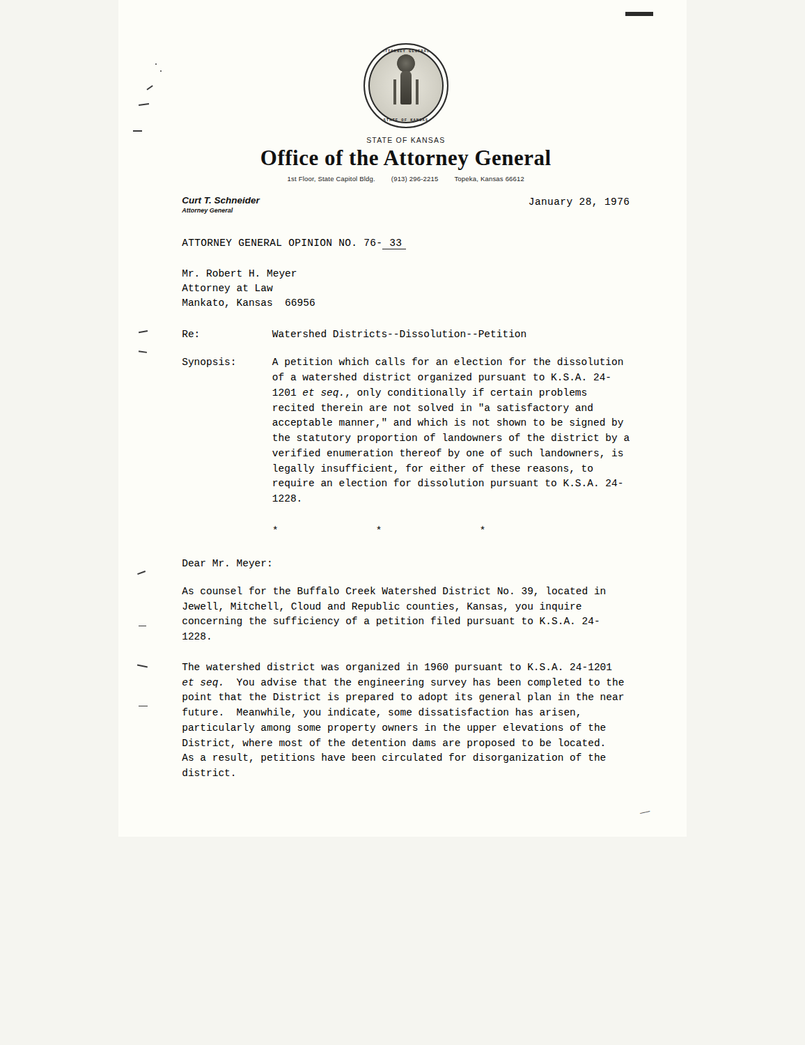ATTORNEY GENERAL
STATE OF KANSAS
STATE OF KANSAS
Office of the Attorney General
1st Floor, State Capitol Bldg. (913) 296-2215 Topeka, Kansas 66612
Curt T. Schneider
Attorney General
January 28, 1976
ATTORNEY GENERAL OPINION NO. 76-33
Mr. Robert H. Meyer
Attorney at Law
Mankato, Kansas 66956
Re:
Watershed Districts--Dissolution--Petition
Synopsis:
A petition which calls for an election for the dissolution of a watershed district organized pursuant to K.S.A. 24-1201 et seq., only conditionally if certain problems recited therein are not solved in "a satisfactory and acceptable manner," and which is not shown to be signed by the statutory proportion of landowners of the district by a verified enumeration thereof by one of such landowners, is legally insufficient, for either of these reasons, to require an election for dissolution pursuant to K.S.A. 24-1228.
***
Dear Mr. Meyer:
As counsel for the Buffalo Creek Watershed District No. 39, located in Jewell, Mitchell, Cloud and Republic counties, Kansas, you inquire concerning the sufficiency of a petition filed pursuant to K.S.A. 24-1228.
The watershed district was organized in 1960 pursuant to K.S.A. 24-1201 et seq. You advise that the engineering survey has been completed to the point that the District is prepared to adopt its general plan in the near future. Meanwhile, you indicate, some dissatisfaction has arisen, particularly among some property owners in the upper elevations of the District, where most of the detention dams are proposed to be located. As a result, petitions have been circulated for disorganization of the district.
——